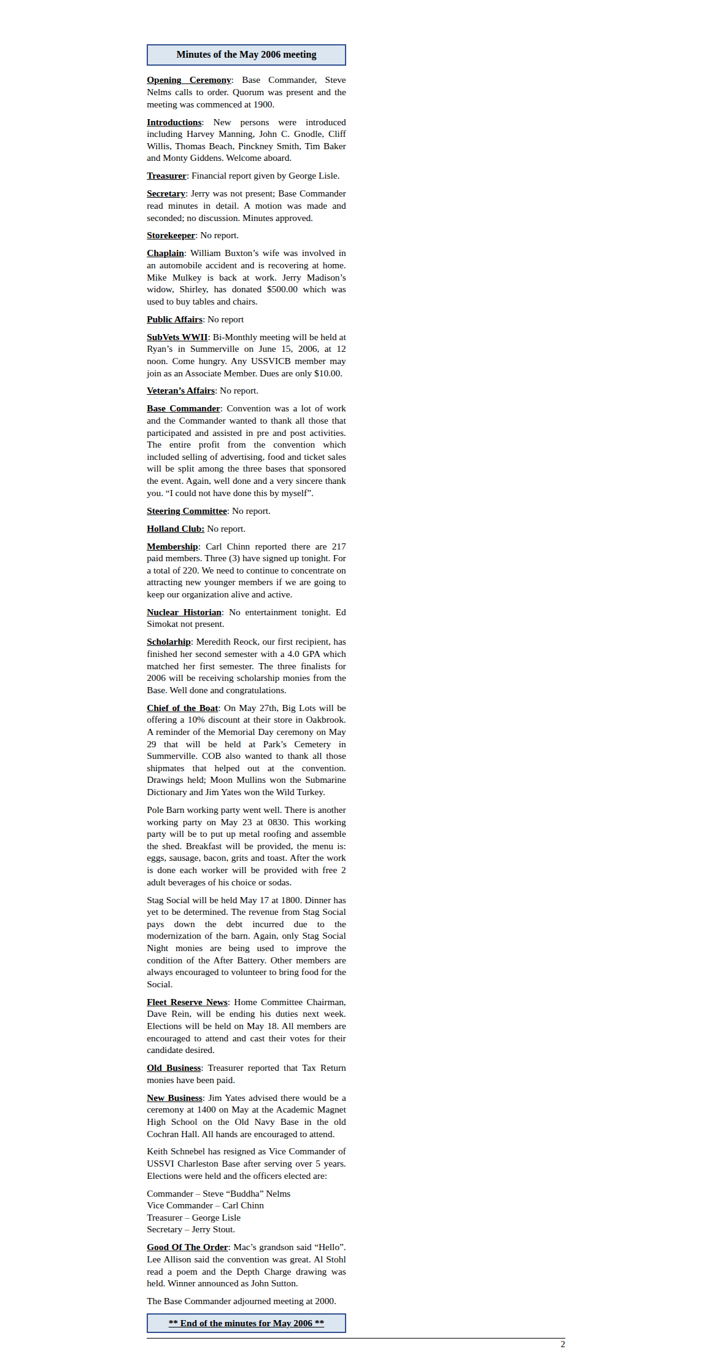Minutes of the May 2006 meeting
Opening Ceremony: Base Commander, Steve Nelms calls to order. Quorum was present and the meeting was commenced at 1900.
Introductions: New persons were introduced including Harvey Manning, John C. Gnodle, Cliff Willis, Thomas Beach, Pinckney Smith, Tim Baker and Monty Giddens. Welcome aboard.
Treasurer: Financial report given by George Lisle.
Secretary: Jerry was not present; Base Commander read minutes in detail. A motion was made and seconded; no discussion. Minutes approved.
Storekeeper: No report.
Chaplain: William Buxton’s wife was involved in an automobile accident and is recovering at home. Mike Mulkey is back at work. Jerry Madison’s widow, Shirley, has donated $500.00 which was used to buy tables and chairs.
Public Affairs: No report
SubVets WWII: Bi-Monthly meeting will be held at Ryan’s in Summerville on June 15, 2006, at 12 noon. Come hungry. Any USSVICB member may join as an Associate Member. Dues are only $10.00.
Veteran’s Affairs: No report.
Base Commander: Convention was a lot of work and the Commander wanted to thank all those that participated and assisted in pre and post activities. The entire profit from the convention which included selling of advertising, food and ticket sales will be split among the three bases that sponsored the event. Again, well done and a very sincere thank you. “I could not have done this by myself”.
Steering Committee: No report.
Holland Club: No report.
Membership: Carl Chinn reported there are 217 paid members. Three (3) have signed up tonight. For a total of 220. We need to continue to concentrate on attracting new younger members if we are going to keep our organization alive and active.
Nuclear Historian: No entertainment tonight. Ed Simokat not present.
Scholarhip: Meredith Reock, our first recipient, has finished her second semester with a 4.0 GPA which matched her first semester. The three finalists for 2006 will be receiving scholarship monies from the Base. Well done and congratulations.
Chief of the Boat: On May 27th, Big Lots will be offering a 10% discount at their store in Oakbrook. A reminder of the Memorial Day ceremony on May 29 that will be held at Park’s Cemetery in Summerville. COB also wanted to thank all those shipmates that helped out at the convention. Drawings held; Moon Mullins won the Submarine Dictionary and Jim Yates won the Wild Turkey.
Pole Barn working party went well. There is another working party on May 23 at 0830. This working party will be to put up metal roofing and assemble the shed. Breakfast will be provided, the menu is: eggs, sausage, bacon, grits and toast. After the work is done each worker will be provided with free 2 adult beverages of his choice or sodas.
Stag Social will be held May 17 at 1800. Dinner has yet to be determined. The revenue from Stag Social pays down the debt incurred due to the modernization of the barn. Again, only Stag Social Night monies are being used to improve the condition of the After Battery. Other members are always encouraged to volunteer to bring food for the Social.
Fleet Reserve News: Home Committee Chairman, Dave Rein, will be ending his duties next week. Elections will be held on May 18. All members are encouraged to attend and cast their votes for their candidate desired.
Old Business: Treasurer reported that Tax Return monies have been paid.
New Business: Jim Yates advised there would be a ceremony at 1400 on May at the Academic Magnet High School on the Old Navy Base in the old Cochran Hall. All hands are encouraged to attend.
Keith Schnebel has resigned as Vice Commander of USSVI Charleston Base after serving over 5 years. Elections were held and the officers elected are:
Commander – Steve “Buddha” Nelms
Vice Commander – Carl Chinn
Treasurer – George Lisle
Secretary – Jerry Stout.
Good Of The Order: Mac’s grandson said “Hello”. Lee Allison said the convention was great. Al Stohl read a poem and the Depth Charge drawing was held. Winner announced as John Sutton.
The Base Commander adjourned meeting at 2000.
** End of the minutes for May 2006 **
2